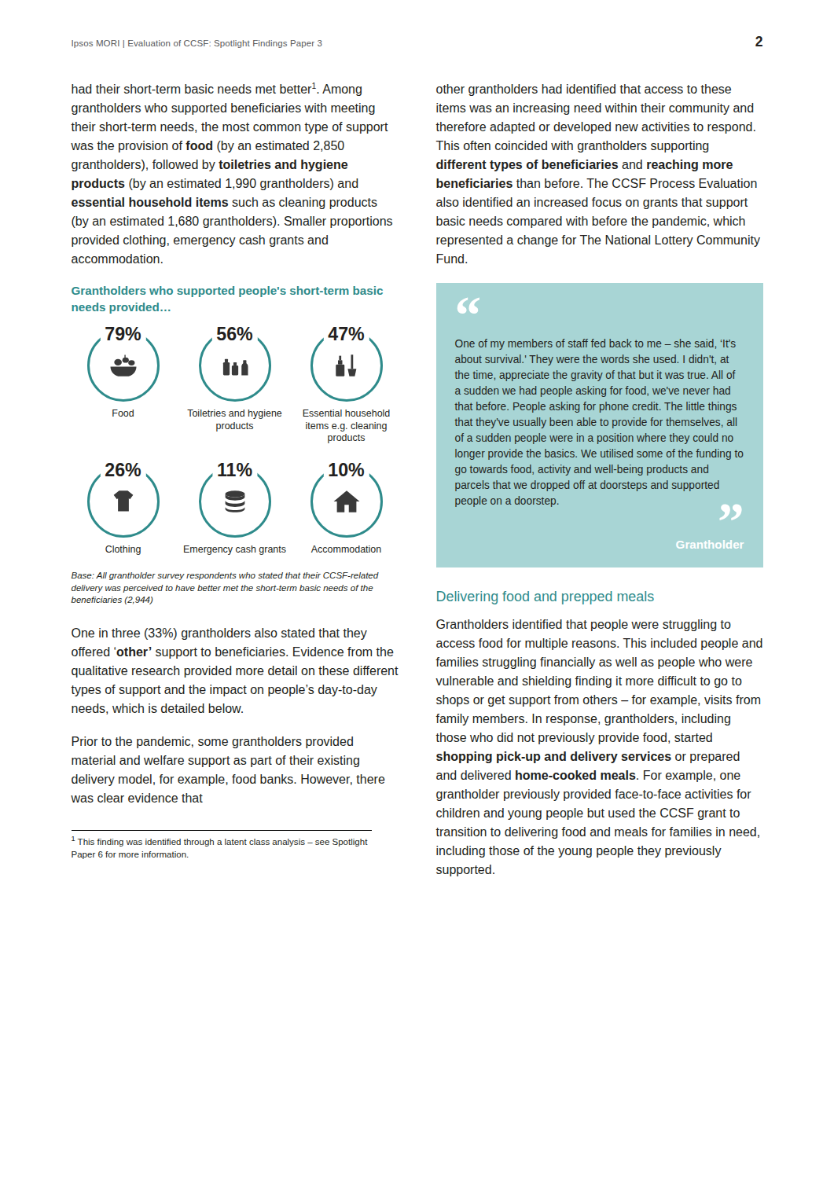Ipsos MORI | Evaluation of CCSF: Spotlight Findings Paper 3
2
had their short-term basic needs met better1. Among grantholders who supported beneficiaries with meeting their short-term needs, the most common type of support was the provision of food (by an estimated 2,850 grantholders), followed by toiletries and hygiene products (by an estimated 1,990 grantholders) and essential household items such as cleaning products (by an estimated 1,680 grantholders). Smaller proportions provided clothing, emergency cash grants and accommodation.
Grantholders who supported people's short-term basic needs provided…
79%
Food
56%
Toiletries and hygiene products
47%
Essential household items e.g. cleaning products
26%
Clothing
11%
Emergency cash grants
10%
Accommodation
Base: All grantholder survey respondents who stated that their CCSF-related delivery was perceived to have better met the short-term basic needs of the beneficiaries (2,944)
One in three (33%) grantholders also stated that they offered ‘other’ support to beneficiaries. Evidence from the qualitative research provided more detail on these different types of support and the impact on people’s day-to-day needs, which is detailed below.
Prior to the pandemic, some grantholders provided material and welfare support as part of their existing delivery model, for example, food banks. However, there was clear evidence that
1 This finding was identified through a latent class analysis – see Spotlight Paper 6 for more information.
other grantholders had identified that access to these items was an increasing need within their community and therefore adapted or developed new activities to respond. This often coincided with grantholders supporting different types of beneficiaries and reaching more beneficiaries than before. The CCSF Process Evaluation also identified an increased focus on grants that support basic needs compared with before the pandemic, which represented a change for The National Lottery Community Fund.
“
One of my members of staff fed back to me – she said, ‘It's about survival.' They were the words she used. I didn't, at the time, appreciate the gravity of that but it was true. All of a sudden we had people asking for food, we've never had that before. People asking for phone credit. The little things that they've usually been able to provide for themselves, all of a sudden people were in a position where they could no longer provide the basics. We utilised some of the funding to go towards food, activity and well-being products and parcels that we dropped off at doorsteps and supported people on a doorstep.
”
Grantholder
Delivering food and prepped meals
Grantholders identified that people were struggling to access food for multiple reasons. This included people and families struggling financially as well as people who were vulnerable and shielding finding it more difficult to go to shops or get support from others – for example, visits from family members. In response, grantholders, including those who did not previously provide food, started shopping pick-up and delivery services or prepared and delivered home-cooked meals. For example, one grantholder previously provided face-to-face activities for children and young people but used the CCSF grant to transition to delivering food and meals for families in need, including those of the young people they previously supported.